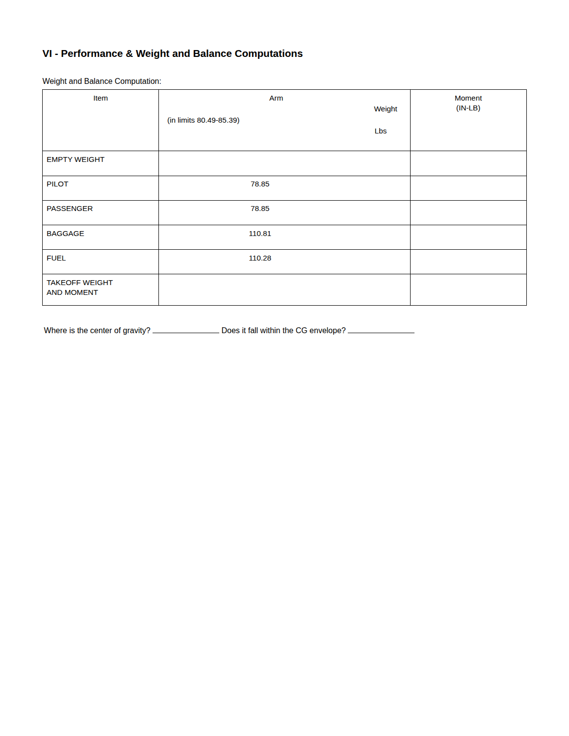VI - Performance & Weight and Balance Computations
Weight and Balance Computation:
| Item | Arm Weight (in limits 80.49-85.39) Lbs | Moment (IN-LB) |
| --- | --- | --- |
| EMPTY WEIGHT | | |
| PILOT | 78.85 | |
| PASSENGER | 78.85 | |
| BAGGAGE | 110.81 | |
| FUEL | 110.28 | |
| TAKEOFF WEIGHT AND MOMENT | | |
Where is the center of gravity? Does it fall within the CG envelope?